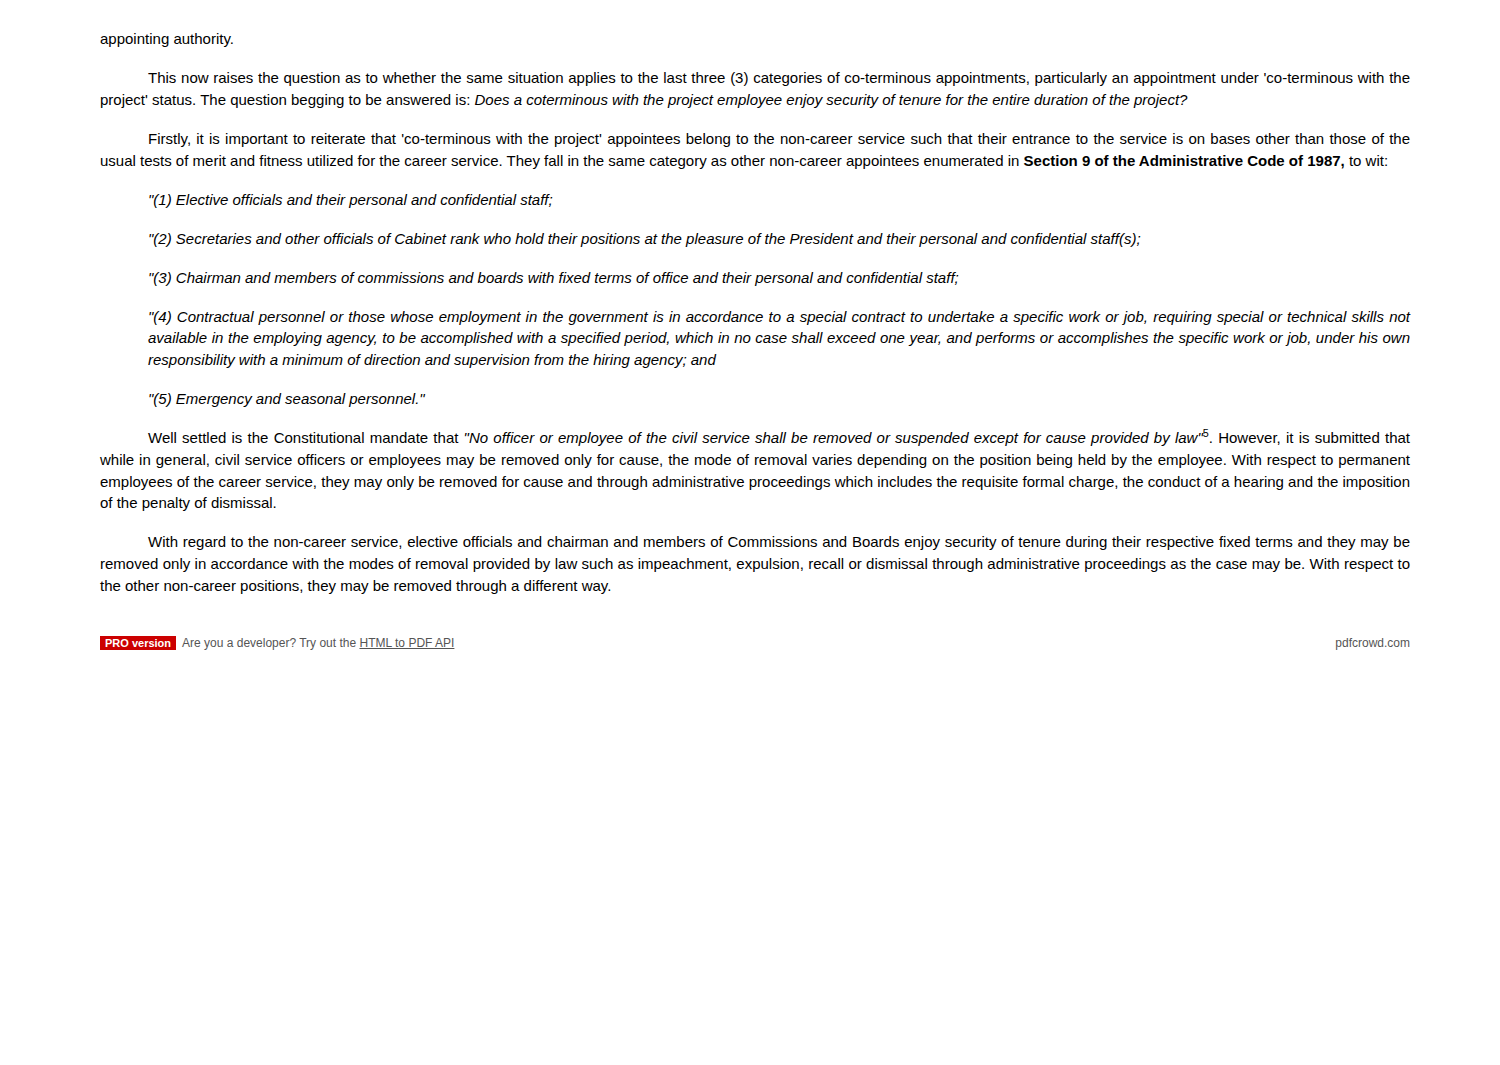appointing authority.
This now raises the question as to whether the same situation applies to the last three (3) categories of co-terminous appointments, particularly an appointment under 'co-terminous with the project' status. The question begging to be answered is: Does a coterminous with the project employee enjoy security of tenure for the entire duration of the project?
Firstly, it is important to reiterate that 'co-terminous with the project' appointees belong to the non-career service such that their entrance to the service is on bases other than those of the usual tests of merit and fitness utilized for the career service. They fall in the same category as other non-career appointees enumerated in Section 9 of the Administrative Code of 1987, to wit:
"(1) Elective officials and their personal and confidential staff;
"(2) Secretaries and other officials of Cabinet rank who hold their positions at the pleasure of the President and their personal and confidential staff(s);
"(3) Chairman and members of commissions and boards with fixed terms of office and their personal and confidential staff;
"(4) Contractual personnel or those whose employment in the government is in accordance to a special contract to undertake a specific work or job, requiring special or technical skills not available in the employing agency, to be accomplished with a specified period, which in no case shall exceed one year, and performs or accomplishes the specific work or job, under his own responsibility with a minimum of direction and supervision from the hiring agency; and
"(5) Emergency and seasonal personnel."
Well settled is the Constitutional mandate that "No officer or employee of the civil service shall be removed or suspended except for cause provided by law"5. However, it is submitted that while in general, civil service officers or employees may be removed only for cause, the mode of removal varies depending on the position being held by the employee. With respect to permanent employees of the career service, they may only be removed for cause and through administrative proceedings which includes the requisite formal charge, the conduct of a hearing and the imposition of the penalty of dismissal.
With regard to the non-career service, elective officials and chairman and members of Commissions and Boards enjoy security of tenure during their respective fixed terms and they may be removed only in accordance with the modes of removal provided by law such as impeachment, expulsion, recall or dismissal through administrative proceedings as the case may be. With respect to the other non-career positions, they may be removed through a different way.
PRO version Are you a developer? Try out the HTML to PDF API
pdfcrowd.com